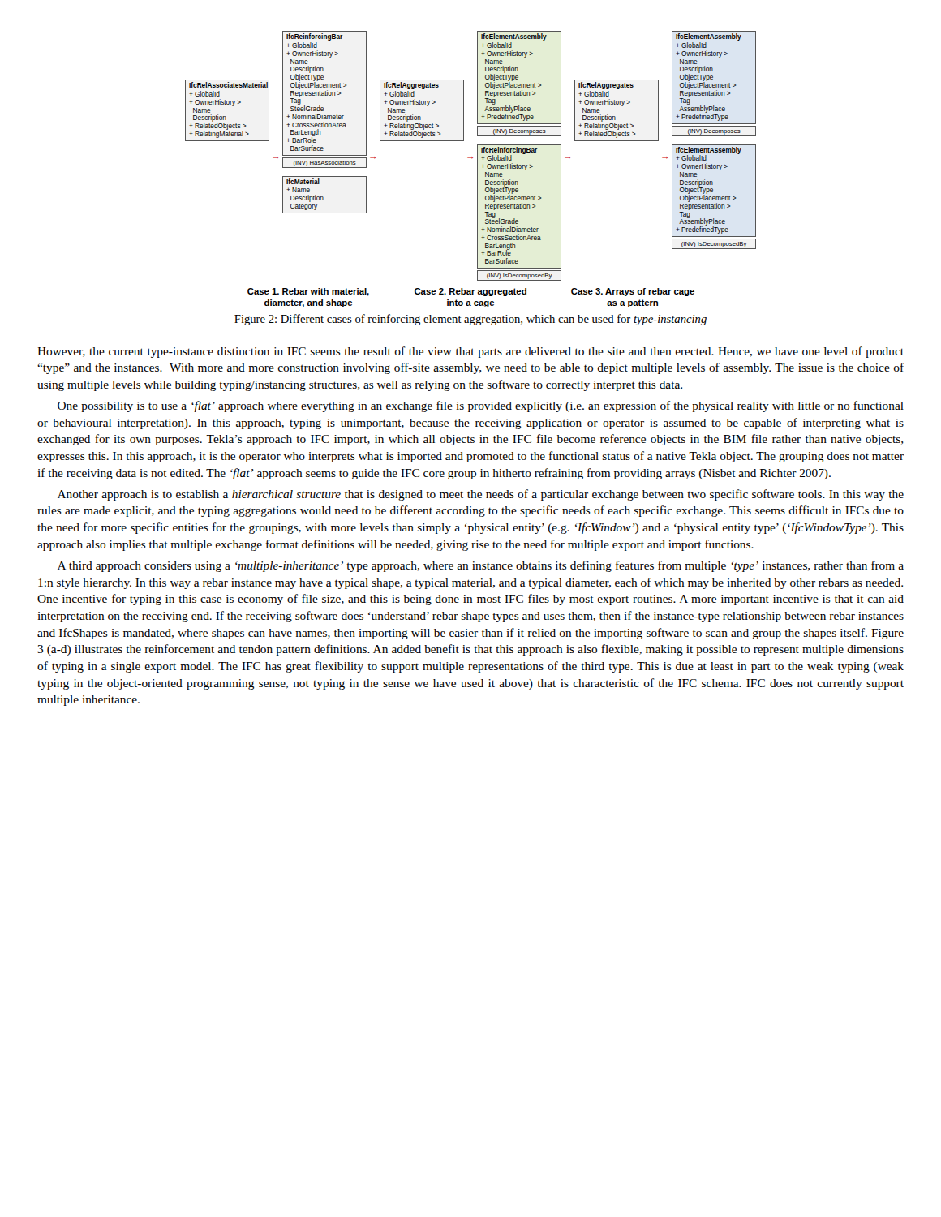IfcRelAssociatesMaterial
+ GlobalId
+ OwnerHistory >
Name
Description
+ RelatedObjects >
+ RelatingMaterial >
→
IfcReinforcingBar
+ GlobalId
+ OwnerHistory >
Name
Description
ObjectType
ObjectPlacement >
Representation >
Tag
SteelGrade
+ NominalDiameter
+ CrossSectionArea
BarLength
+ BarRole
BarSurface
(INV) HasAssociations
IfcMaterial
+ Name
Description
Category
→
IfcRelAggregates
+ GlobalId
+ OwnerHistory >
Name
Description
+ RelatingObject >
+ RelatedObjects >
→
IfcElementAssembly
+ GlobalId
+ OwnerHistory >
Name
Description
ObjectType
ObjectPlacement >
Representation >
Tag
AssemblyPlace
+ PredefinedType
(INV) Decomposes
IfcReinforcingBar
+ GlobalId
+ OwnerHistory >
Name
Description
ObjectType
ObjectPlacement >
Representation >
Tag
SteelGrade
+ NominalDiameter
+ CrossSectionArea
BarLength
+ BarRole
BarSurface
(INV) IsDecomposedBy
→
IfcRelAggregates
+ GlobalId
+ OwnerHistory >
Name
Description
+ RelatingObject >
+ RelatedObjects >
→
IfcElementAssembly
+ GlobalId
+ OwnerHistory >
Name
Description
ObjectType
ObjectPlacement >
Representation >
Tag
AssemblyPlace
+ PredefinedType
(INV) Decomposes
IfcElementAssembly
+ GlobalId
+ OwnerHistory >
Name
Description
ObjectType
ObjectPlacement >
Representation >
Tag
AssemblyPlace
+ PredefinedType
(INV) IsDecomposedBy
Case 1. Rebar with material,
diameter, and shape
Case 2. Rebar aggregated
into a cage
Case 3. Arrays of rebar cage
as a pattern
Figure 2: Different cases of reinforcing element aggregation, which can be used for type-instancing
However, the current type-instance distinction in IFC seems the result of the view that parts are delivered to the site and then erected. Hence, we have one level of product “type” and the instances. With more and more construction involving off-site assembly, we need to be able to depict multiple levels of assembly. The issue is the choice of using multiple levels while building typing/instancing structures, as well as relying on the software to correctly interpret this data.
One possibility is to use a ‘flat’ approach where everything in an exchange file is provided explicitly (i.e. an expression of the physical reality with little or no functional or behavioural interpretation). In this approach, typing is unimportant, because the receiving application or operator is assumed to be capable of interpreting what is exchanged for its own purposes. Tekla’s approach to IFC import, in which all objects in the IFC file become reference objects in the BIM file rather than native objects, expresses this. In this approach, it is the operator who interprets what is imported and promoted to the functional status of a native Tekla object. The grouping does not matter if the receiving data is not edited. The ‘flat’ approach seems to guide the IFC core group in hitherto refraining from providing arrays (Nisbet and Richter 2007).
Another approach is to establish a hierarchical structure that is designed to meet the needs of a particular exchange between two specific software tools. In this way the rules are made explicit, and the typing aggregations would need to be different according to the specific needs of each specific exchange. This seems difficult in IFCs due to the need for more specific entities for the groupings, with more levels than simply a ‘physical entity’ (e.g. ‘IfcWindow’) and a ‘physical entity type’ (‘IfcWindowType’). This approach also implies that multiple exchange format definitions will be needed, giving rise to the need for multiple export and import functions.
A third approach considers using a ‘multiple-inheritance’ type approach, where an instance obtains its defining features from multiple ‘type’ instances, rather than from a 1:n style hierarchy. In this way a rebar instance may have a typical shape, a typical material, and a typical diameter, each of which may be inherited by other rebars as needed. One incentive for typing in this case is economy of file size, and this is being done in most IFC files by most export routines. A more important incentive is that it can aid interpretation on the receiving end. If the receiving software does ‘understand’ rebar shape types and uses them, then if the instance-type relationship between rebar instances and IfcShapes is mandated, where shapes can have names, then importing will be easier than if it relied on the importing software to scan and group the shapes itself. Figure 3 (a-d) illustrates the reinforcement and tendon pattern definitions. An added benefit is that this approach is also flexible, making it possible to represent multiple dimensions of typing in a single export model. The IFC has great flexibility to support multiple representations of the third type. This is due at least in part to the weak typing (weak typing in the object-oriented programming sense, not typing in the sense we have used it above) that is characteristic of the IFC schema. IFC does not currently support multiple inheritance.